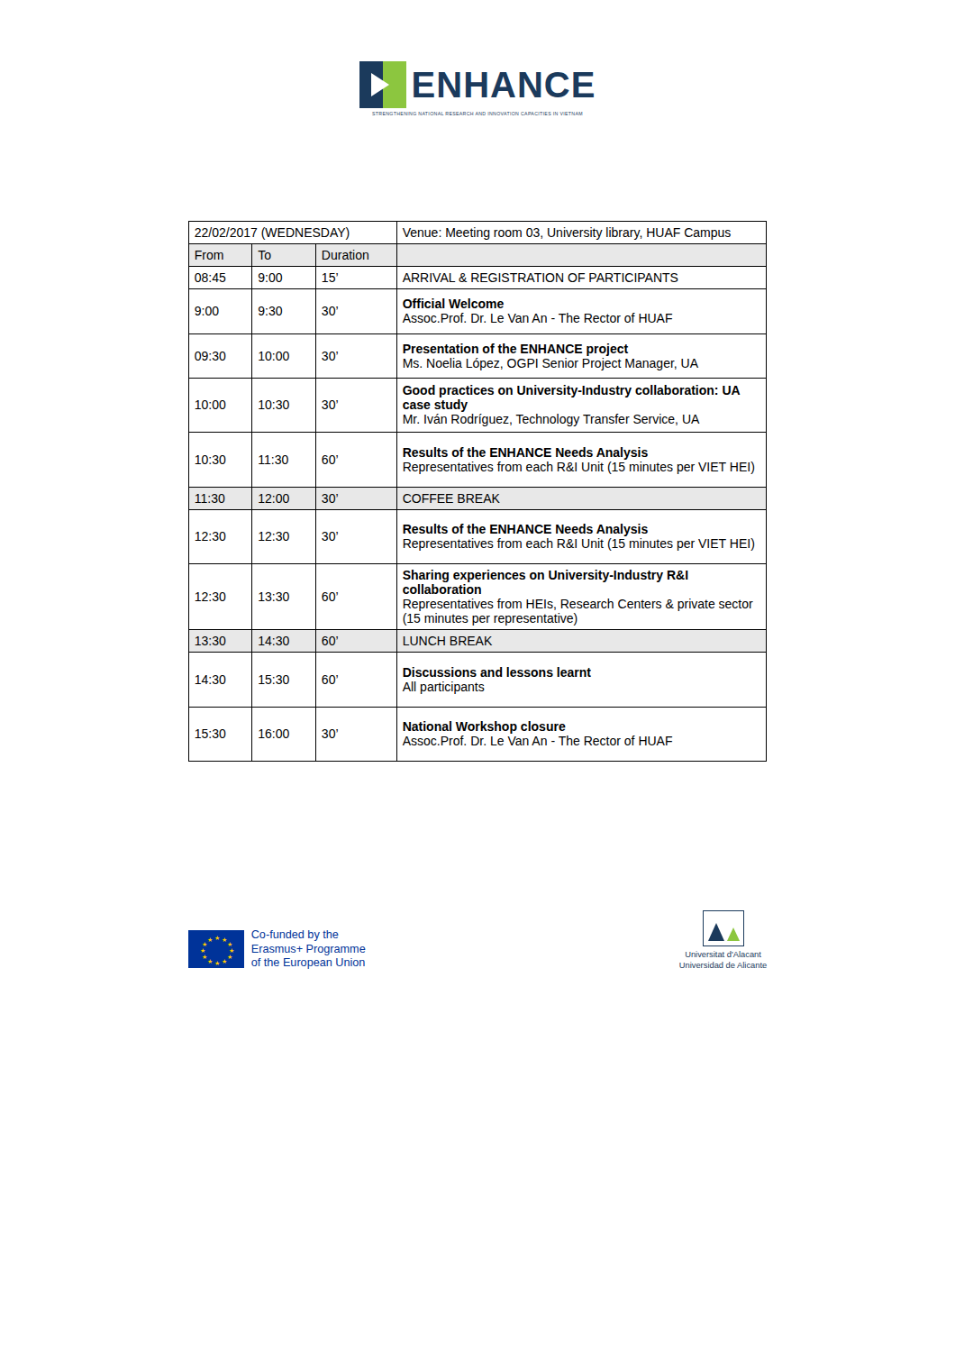ENHANCE
STRENGTHENING NATIONAL RESEARCH AND INNOVATION CAPACITIES IN VIETNAM
| 22/02/2017 (WEDNESDAY) | Venue: Meeting room 03, University library, HUAF Campus |
| From | To | Duration | |
| 08:45 | 9:00 | 15’ | ARRIVAL & REGISTRATION OF PARTICIPANTS |
| 9:00 | 9:30 | 30’ | Official Welcome Assoc.Prof. Dr. Le Van An - The Rector of HUAF |
| 09:30 | 10:00 | 30’ | Presentation of the ENHANCE project Ms. Noelia López, OGPI Senior Project Manager, UA |
| 10:00 | 10:30 | 30’ | Good practices on University-Industry collaboration: UA case study Mr. Iván Rodríguez, Technology Transfer Service, UA |
| 10:30 | 11:30 | 60’ | Results of the ENHANCE Needs Analysis Representatives from each R&I Unit (15 minutes per VIET HEI) |
| 11:30 | 12:00 | 30’ | COFFEE BREAK |
| 12:30 | 12:30 | 30’ | Results of the ENHANCE Needs Analysis Representatives from each R&I Unit (15 minutes per VIET HEI) |
| 12:30 | 13:30 | 60’ | Sharing experiences on University-Industry R&I collaboration Representatives from HEIs, Research Centers & private sector (15 minutes per representative) |
| 13:30 | 14:30 | 60’ | LUNCH BREAK |
| 14:30 | 15:30 | 60’ | Discussions and lessons learnt All participants |
| 15:30 | 16:00 | 30’ | National Workshop closure Assoc.Prof. Dr. Le Van An - The Rector of HUAF |
★ ★ ★ ★ ★ ★ ★ ★ ★ ★ ★ ★
Co-funded by the
Erasmus+ Programme
of the European Union
Universitat d'Alacant
Universidad de Alicante